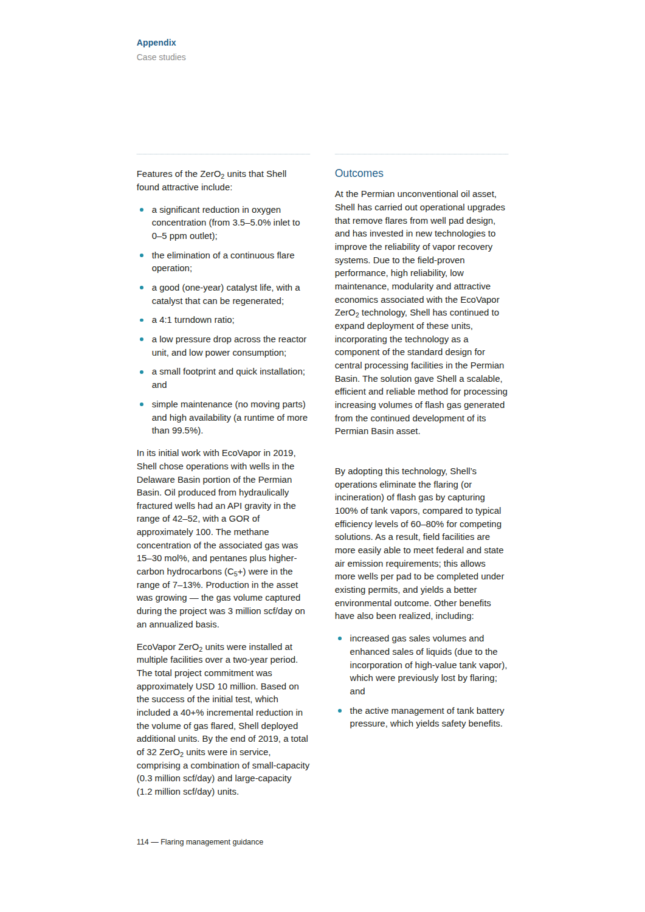Appendix
Case studies
Features of the ZerO2 units that Shell found attractive include:
a significant reduction in oxygen concentration (from 3.5–5.0% inlet to 0–5 ppm outlet);
the elimination of a continuous flare operation;
a good (one-year) catalyst life, with a catalyst that can be regenerated;
a 4:1 turndown ratio;
a low pressure drop across the reactor unit, and low power consumption;
a small footprint and quick installation; and
simple maintenance (no moving parts) and high availability (a runtime of more than 99.5%).
In its initial work with EcoVapor in 2019, Shell chose operations with wells in the Delaware Basin portion of the Permian Basin. Oil produced from hydraulically fractured wells had an API gravity in the range of 42–52, with a GOR of approximately 100. The methane concentration of the associated gas was 15–30 mol%, and pentanes plus higher-carbon hydrocarbons (C5+) were in the range of 7–13%. Production in the asset was growing — the gas volume captured during the project was 3 million scf/day on an annualized basis.
EcoVapor ZerO2 units were installed at multiple facilities over a two-year period. The total project commitment was approximately USD 10 million. Based on the success of the initial test, which included a 40+% incremental reduction in the volume of gas flared, Shell deployed additional units. By the end of 2019, a total of 32 ZerO2 units were in service, comprising a combination of small-capacity (0.3 million scf/day) and large-capacity (1.2 million scf/day) units.
Outcomes
At the Permian unconventional oil asset, Shell has carried out operational upgrades that remove flares from well pad design, and has invested in new technologies to improve the reliability of vapor recovery systems. Due to the field-proven performance, high reliability, low maintenance, modularity and attractive economics associated with the EcoVapor ZerO2 technology, Shell has continued to expand deployment of these units, incorporating the technology as a component of the standard design for central processing facilities in the Permian Basin. The solution gave Shell a scalable, efficient and reliable method for processing increasing volumes of flash gas generated from the continued development of its Permian Basin asset.
By adopting this technology, Shell’s operations eliminate the flaring (or incineration) of flash gas by capturing 100% of tank vapors, compared to typical efficiency levels of 60–80% for competing solutions. As a result, field facilities are more easily able to meet federal and state air emission requirements; this allows more wells per pad to be completed under existing permits, and yields a better environmental outcome. Other benefits have also been realized, including:
increased gas sales volumes and enhanced sales of liquids (due to the incorporation of high-value tank vapor), which were previously lost by flaring; and
the active management of tank battery pressure, which yields safety benefits.
114 — Flaring management guidance